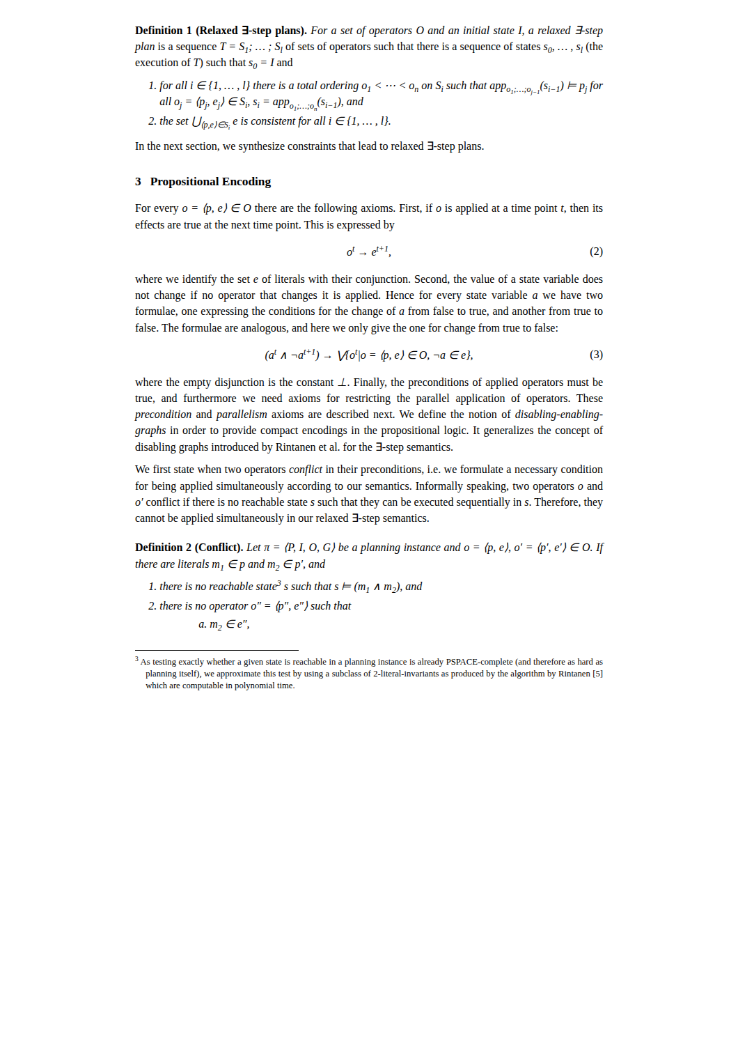Definition 1 (Relaxed ∃-step plans). For a set of operators O and an initial state I, a relaxed ∃-step plan is a sequence T = S1; … ; Sl of sets of operators such that there is a sequence of states s0, … , sl (the execution of T) such that s0 = I and
for all i ∈ {1, … , l} there is a total ordering o1 < ⋯ < on on Si such that appo1;…;oj−1(si−1) ⊨ pj for all oj = ⟨pj, ej⟩ ∈ Si, si = appo1;…;on(si−1), and
the set ⋃⟨p,e⟩∈Si e is consistent for all i ∈ {1, … , l}.
In the next section, we synthesize constraints that lead to relaxed ∃-step plans.
3 Propositional Encoding
For every o = ⟨p, e⟩ ∈ O there are the following axioms. First, if o is applied at a time point t, then its effects are true at the next time point. This is expressed by
ot → et+1, (2)
where we identify the set e of literals with their conjunction. Second, the value of a state variable does not change if no operator that changes it is applied. Hence for every state variable a we have two formulae, one expressing the conditions for the change of a from false to true, and another from true to false. The formulae are analogous, and here we only give the one for change from true to false:
(at ∧ ¬at+1) → ⋁{ot|o = ⟨p, e⟩ ∈ O, ¬a ∈ e}, (3)
where the empty disjunction is the constant ⊥. Finally, the preconditions of applied operators must be true, and furthermore we need axioms for restricting the parallel application of operators. These precondition and parallelism axioms are described next. We define the notion of disabling-enabling-graphs in order to provide compact encodings in the propositional logic. It generalizes the concept of disabling graphs introduced by Rintanen et al. for the ∃-step semantics.
We first state when two operators conflict in their preconditions, i.e. we formulate a necessary condition for being applied simultaneously according to our semantics. Informally speaking, two operators o and o′ conflict if there is no reachable state s such that they can be executed sequentially in s. Therefore, they cannot be applied simultaneously in our relaxed ∃-step semantics.
Definition 2 (Conflict). Let π = ⟨P, I, O, G⟩ be a planning instance and o = ⟨p, e⟩, o′ = ⟨p′, e′⟩ ∈ O. If there are literals m1 ∈ p and m2 ∈ p′, and
there is no reachable state3 s such that s ⊨ (m1 ∧ m2), and
there is no operator o″ = ⟨p″, e″⟩ such that
m2 ∈ e″,
3 As testing exactly whether a given state is reachable in a planning instance is already PSPACE-complete (and therefore as hard as planning itself), we approximate this test by using a subclass of 2-literal-invariants as produced by the algorithm by Rintanen [5] which are computable in polynomial time.